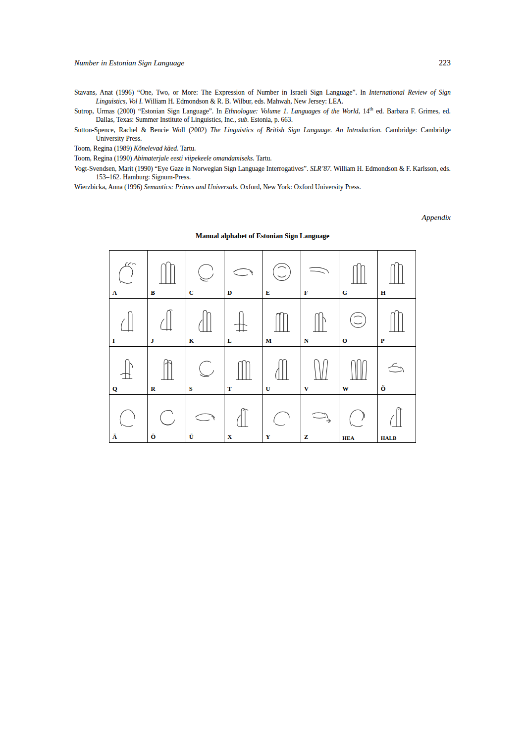Number in Estonian Sign Language 223
Stavans, Anat (1996) “One, Two, or More: The Expression of Number in Israeli Sign Language”. In International Review of Sign Linguistics, Vol I. William H. Edmondson & R. B. Wilbur, eds. Mahwah, New Jersey: LEA.
Sutrop, Urmas (2000) “Estonian Sign Language”. In Ethnologue: Volume 1. Languages of the World, 14th ed. Barbara F. Grimes, ed. Dallas, Texas: Summer Institute of Linguistics, Inc., sub. Estonia, p. 663.
Sutton-Spence, Rachel & Bencie Woll (2002) The Linguistics of British Sign Language. An Introduction. Cambridge: Cambridge University Press.
Toom, Regina (1989) Kõnelevad käed. Tartu.
Toom, Regina (1990) Abimaterjale eesti viipekeele omandamiseks. Tartu.
Vogt-Svendsen, Marit (1990) “Eye Gaze in Norwegian Sign Language Interrogatives”. SLR’87. William H. Edmondson & F. Karlsson, eds. 153–162. Hamburg: Signum-Press.
Wierzbicka, Anna (1996) Semantics: Primes and Universals. Oxford, New York: Oxford University Press.
Appendix
Manual alphabet of Estonian Sign Language
| A | B | C | D | E | F | G | H |
| I | J | K | L | M | N | O | P |
| Q | R | S | T | U | V | W | Õ |
| Ä | Ö | Ü | X | Y | Z | HEA | HALB |